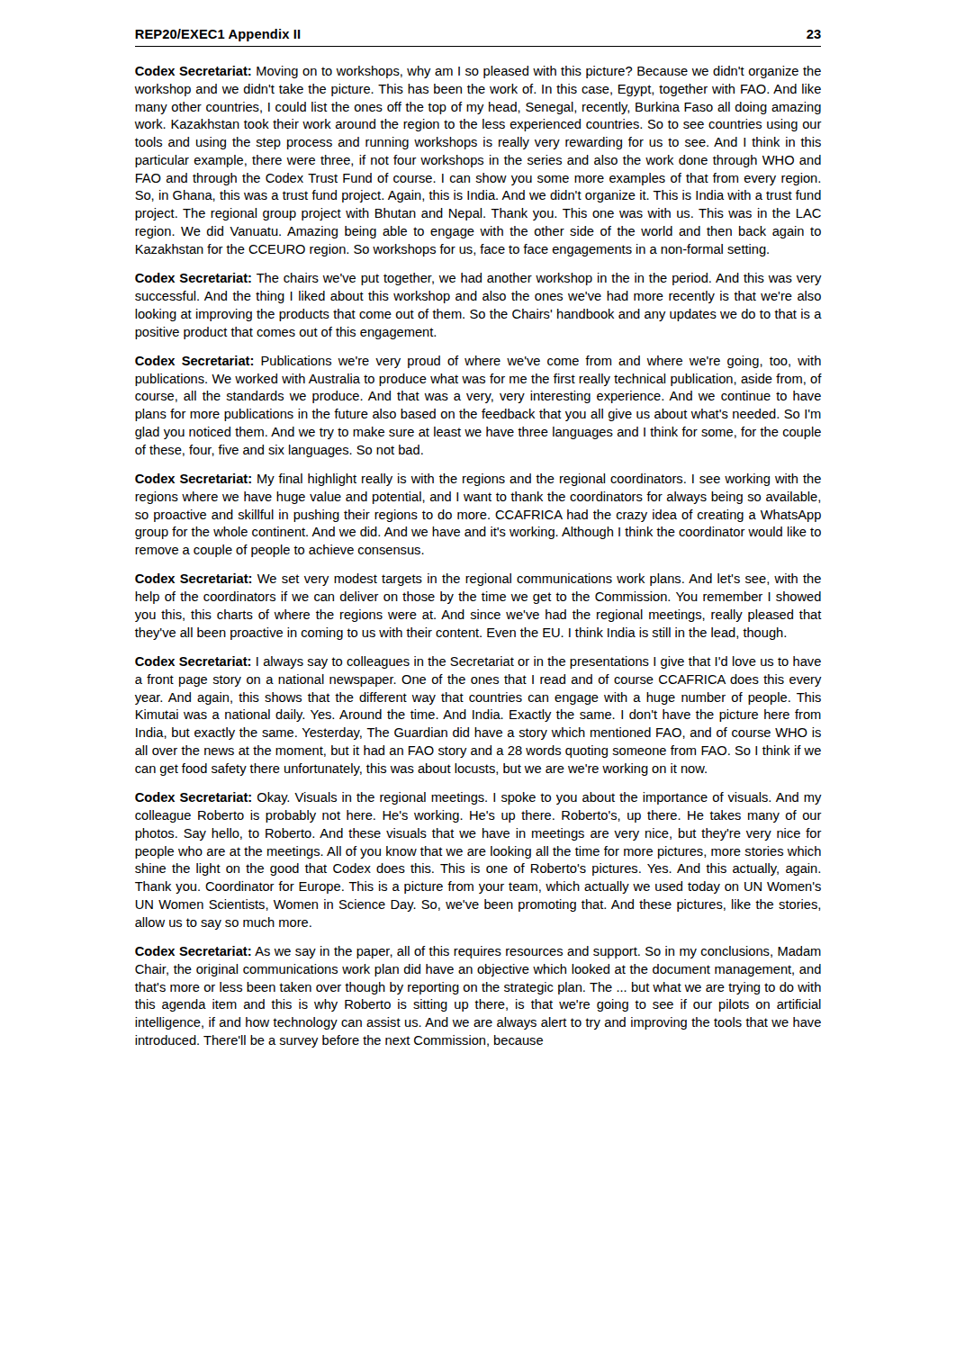REP20/EXEC1 Appendix II 23
Codex Secretariat: Moving on to workshops, why am I so pleased with this picture? Because we didn't organize the workshop and we didn't take the picture. This has been the work of. In this case, Egypt, together with FAO. And like many other countries, I could list the ones off the top of my head, Senegal, recently, Burkina Faso all doing amazing work. Kazakhstan took their work around the region to the less experienced countries. So to see countries using our tools and using the step process and running workshops is really very rewarding for us to see. And I think in this particular example, there were three, if not four workshops in the series and also the work done through WHO and FAO and through the Codex Trust Fund of course. I can show you some more examples of that from every region. So, in Ghana, this was a trust fund project. Again, this is India. And we didn't organize it. This is India with a trust fund project. The regional group project with Bhutan and Nepal. Thank you. This one was with us. This was in the LAC region. We did Vanuatu. Amazing being able to engage with the other side of the world and then back again to Kazakhstan for the CCEURO region. So workshops for us, face to face engagements in a non-formal setting.
Codex Secretariat: The chairs we've put together, we had another workshop in the in the period. And this was very successful. And the thing I liked about this workshop and also the ones we've had more recently is that we're also looking at improving the products that come out of them. So the Chairs' handbook and any updates we do to that is a positive product that comes out of this engagement.
Codex Secretariat: Publications we're very proud of where we've come from and where we're going, too, with publications. We worked with Australia to produce what was for me the first really technical publication, aside from, of course, all the standards we produce. And that was a very, very interesting experience. And we continue to have plans for more publications in the future also based on the feedback that you all give us about what's needed. So I'm glad you noticed them. And we try to make sure at least we have three languages and I think for some, for the couple of these, four, five and six languages. So not bad.
Codex Secretariat: My final highlight really is with the regions and the regional coordinators. I see working with the regions where we have huge value and potential, and I want to thank the coordinators for always being so available, so proactive and skillful in pushing their regions to do more. CCAFRICA had the crazy idea of creating a WhatsApp group for the whole continent. And we did. And we have and it's working. Although I think the coordinator would like to remove a couple of people to achieve consensus.
Codex Secretariat: We set very modest targets in the regional communications work plans. And let's see, with the help of the coordinators if we can deliver on those by the time we get to the Commission. You remember I showed you this, this charts of where the regions were at. And since we've had the regional meetings, really pleased that they've all been proactive in coming to us with their content. Even the EU. I think India is still in the lead, though.
Codex Secretariat: I always say to colleagues in the Secretariat or in the presentations I give that I'd love us to have a front page story on a national newspaper. One of the ones that I read and of course CCAFRICA does this every year. And again, this shows that the different way that countries can engage with a huge number of people. This Kimutai was a national daily. Yes. Around the time. And India. Exactly the same. I don't have the picture here from India, but exactly the same. Yesterday, The Guardian did have a story which mentioned FAO, and of course WHO is all over the news at the moment, but it had an FAO story and a 28 words quoting someone from FAO. So I think if we can get food safety there unfortunately, this was about locusts, but we are we're working on it now.
Codex Secretariat: Okay. Visuals in the regional meetings. I spoke to you about the importance of visuals. And my colleague Roberto is probably not here. He's working. He's up there. Roberto's, up there. He takes many of our photos. Say hello, to Roberto. And these visuals that we have in meetings are very nice, but they're very nice for people who are at the meetings. All of you know that we are looking all the time for more pictures, more stories which shine the light on the good that Codex does this. This is one of Roberto's pictures. Yes. And this actually, again. Thank you. Coordinator for Europe. This is a picture from your team, which actually we used today on UN Women's UN Women Scientists, Women in Science Day. So, we've been promoting that. And these pictures, like the stories, allow us to say so much more.
Codex Secretariat: As we say in the paper, all of this requires resources and support. So in my conclusions, Madam Chair, the original communications work plan did have an objective which looked at the document management, and that's more or less been taken over though by reporting on the strategic plan. The ... but what we are trying to do with this agenda item and this is why Roberto is sitting up there, is that we're going to see if our pilots on artificial intelligence, if and how technology can assist us. And we are always alert to try and improving the tools that we have introduced. There'll be a survey before the next Commission, because